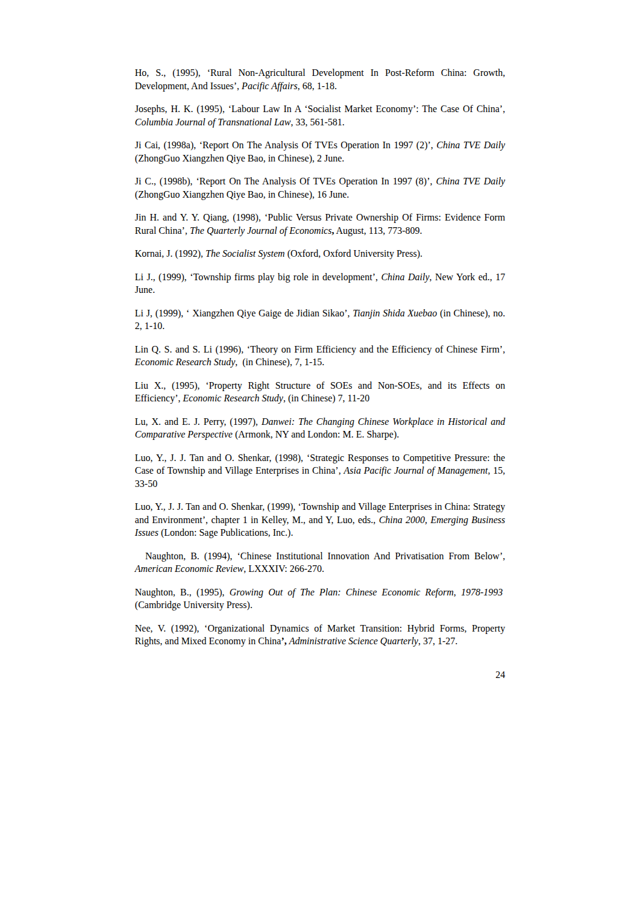Ho, S., (1995), ‘Rural Non-Agricultural Development In Post-Reform China: Growth, Development, And Issues’, Pacific Affairs, 68, 1-18.
Josephs, H. K. (1995), ‘Labour Law In A ‘Socialist Market Economy’: The Case Of China’, Columbia Journal of Transnational Law, 33, 561-581.
Ji Cai, (1998a), ‘Report On The Analysis Of TVEs Operation In 1997 (2)’, China TVE Daily (ZhongGuo Xiangzhen Qiye Bao, in Chinese), 2 June.
Ji C., (1998b), ‘Report On The Analysis Of TVEs Operation In 1997 (8)’, China TVE Daily (ZhongGuo Xiangzhen Qiye Bao, in Chinese), 16 June.
Jin H. and Y. Y. Qiang, (1998), ‘Public Versus Private Ownership Of Firms: Evidence Form Rural China’, The Quarterly Journal of Economics, August, 113, 773-809.
Kornai, J. (1992), The Socialist System (Oxford, Oxford University Press).
Li J., (1999), ‘Township firms play big role in development’, China Daily, New York ed., 17 June.
Li J, (1999), ‘ Xiangzhen Qiye Gaige de Jidian Sikao’, Tianjin Shida Xuebao (in Chinese), no. 2, 1-10.
Lin Q. S. and S. Li (1996), ‘Theory on Firm Efficiency and the Efficiency of Chinese Firm’, Economic Research Study, (in Chinese), 7, 1-15.
Liu X., (1995), ‘Property Right Structure of SOEs and Non-SOEs, and its Effects on Efficiency’, Economic Research Study, (in Chinese) 7, 11-20
Lu, X. and E. J. Perry, (1997), Danwei: The Changing Chinese Workplace in Historical and Comparative Perspective (Armonk, NY and London: M. E. Sharpe).
Luo, Y., J. J. Tan and O. Shenkar, (1998), ‘Strategic Responses to Competitive Pressure: the Case of Township and Village Enterprises in China’, Asia Pacific Journal of Management, 15, 33-50
Luo, Y., J. J. Tan and O. Shenkar, (1999), ‘Township and Village Enterprises in China: Strategy and Environment’, chapter 1 in Kelley, M., and Y, Luo, eds., China 2000, Emerging Business Issues (London: Sage Publications, Inc.).
Naughton, B. (1994), ‘Chinese Institutional Innovation And Privatisation From Below’, American Economic Review, LXXXIV: 266-270.
Naughton, B., (1995), Growing Out of The Plan: Chinese Economic Reform, 1978-1993 (Cambridge University Press).
Nee, V. (1992), ‘Organizational Dynamics of Market Transition: Hybrid Forms, Property Rights, and Mixed Economy in China’, Administrative Science Quarterly, 37, 1-27.
24